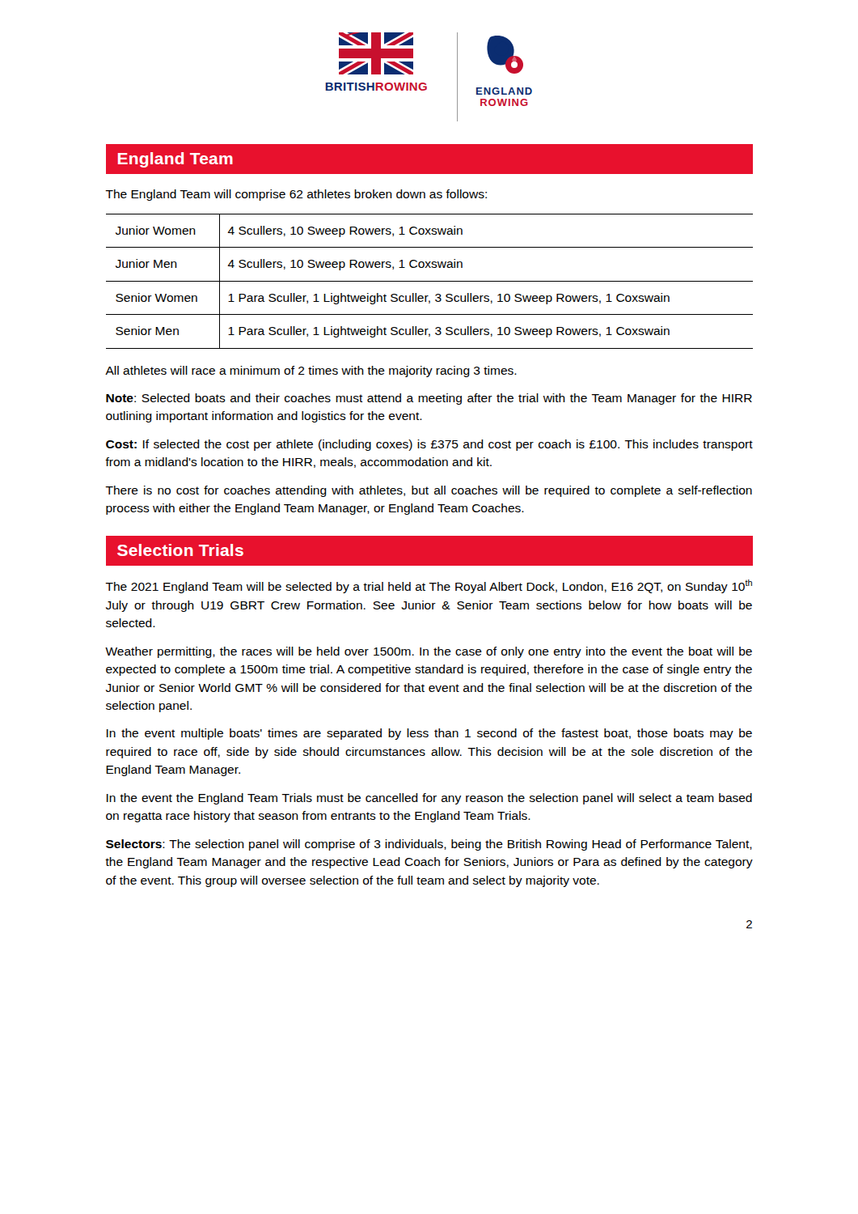BRITISH ROWING
ENGLAND
ROWING
England Team
The England Team will comprise 62 athletes broken down as follows:
| Junior Women | 4 Scullers, 10 Sweep Rowers, 1 Coxswain |
| Junior Men | 4 Scullers, 10 Sweep Rowers, 1 Coxswain |
| Senior Women | 1 Para Sculler, 1 Lightweight Sculler, 3 Scullers, 10 Sweep Rowers, 1 Coxswain |
| Senior Men | 1 Para Sculler, 1 Lightweight Sculler, 3 Scullers, 10 Sweep Rowers, 1 Coxswain |
All athletes will race a minimum of 2 times with the majority racing 3 times.
Note: Selected boats and their coaches must attend a meeting after the trial with the Team Manager for the HIRR outlining important information and logistics for the event.
Cost: If selected the cost per athlete (including coxes) is £375 and cost per coach is £100. This includes transport from a midland's location to the HIRR, meals, accommodation and kit.
There is no cost for coaches attending with athletes, but all coaches will be required to complete a self-reflection process with either the England Team Manager, or England Team Coaches.
Selection Trials
The 2021 England Team will be selected by a trial held at The Royal Albert Dock, London, E16 2QT, on Sunday 10th July or through U19 GBRT Crew Formation. See Junior & Senior Team sections below for how boats will be selected.
Weather permitting, the races will be held over 1500m. In the case of only one entry into the event the boat will be expected to complete a 1500m time trial. A competitive standard is required, therefore in the case of single entry the Junior or Senior World GMT % will be considered for that event and the final selection will be at the discretion of the selection panel.
In the event multiple boats' times are separated by less than 1 second of the fastest boat, those boats may be required to race off, side by side should circumstances allow. This decision will be at the sole discretion of the England Team Manager.
In the event the England Team Trials must be cancelled for any reason the selection panel will select a team based on regatta race history that season from entrants to the England Team Trials.
Selectors: The selection panel will comprise of 3 individuals, being the British Rowing Head of Performance Talent, the England Team Manager and the respective Lead Coach for Seniors, Juniors or Para as defined by the category of the event. This group will oversee selection of the full team and select by majority vote.
2